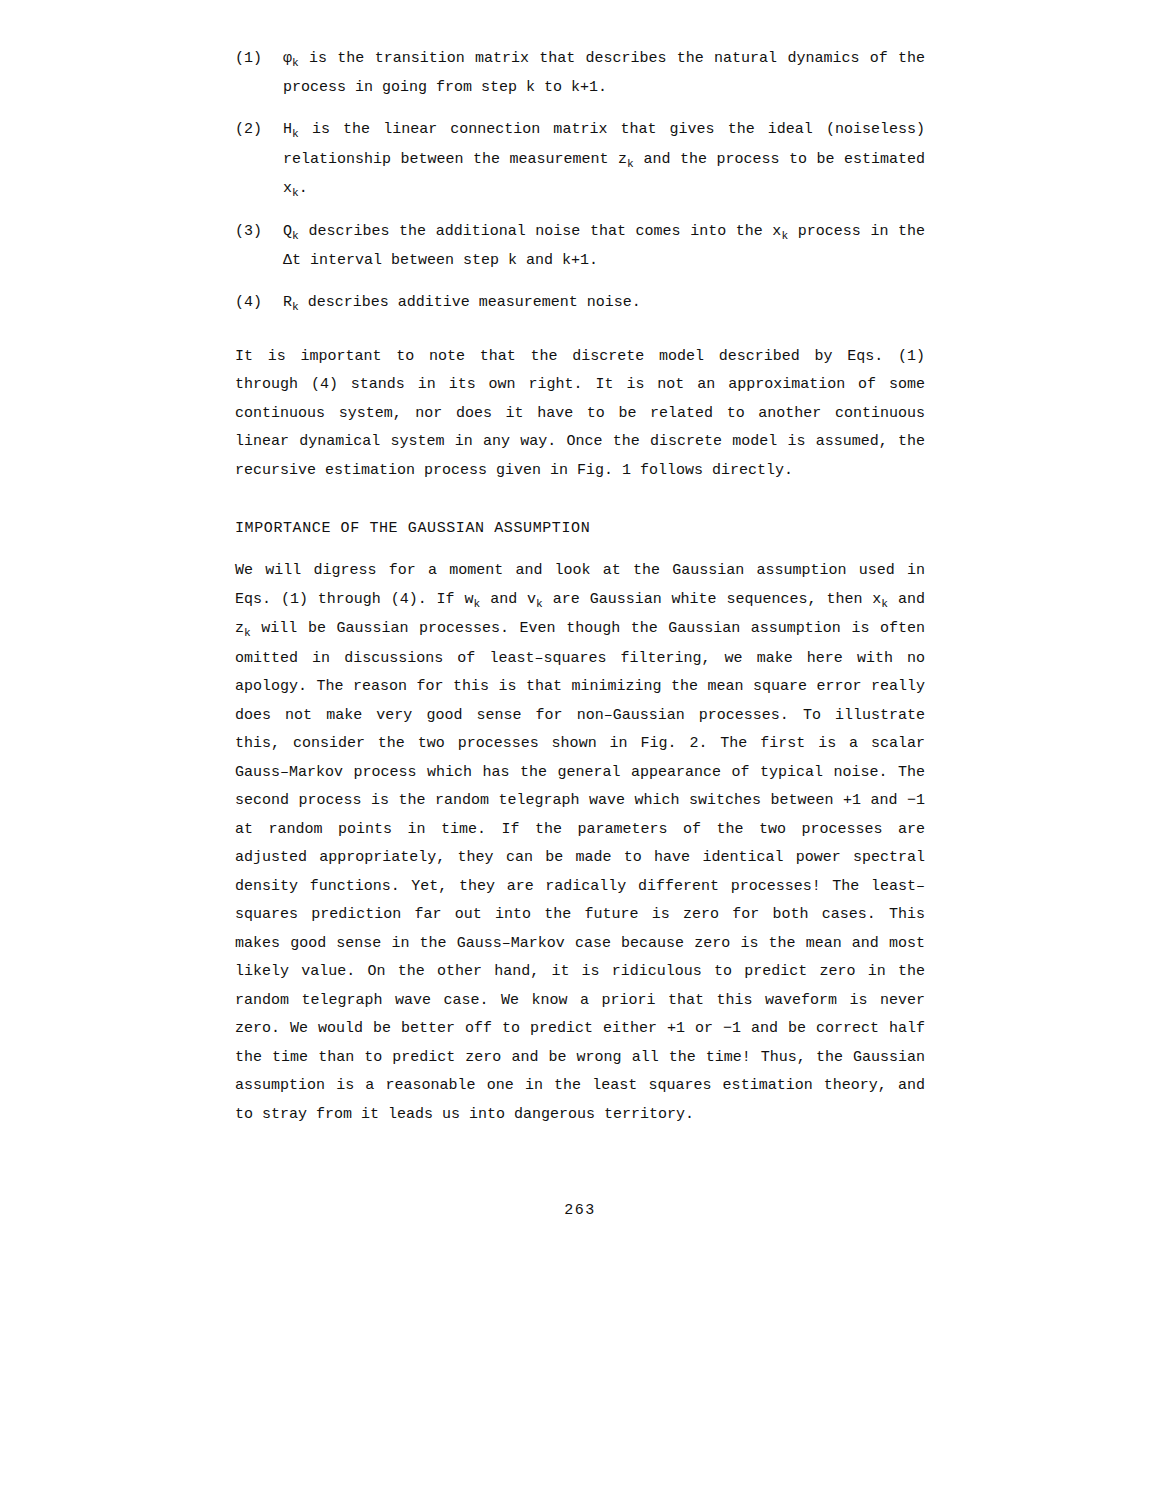(1) φk is the transition matrix that describes the natural dynamics of the process in going from step k to k+1.
(2) Hk is the linear connection matrix that gives the ideal (noiseless) relationship between the measurement zk and the process to be estimated xk.
(3) Qk describes the additional noise that comes into the xk process in the Δt interval between step k and k+1.
(4) Rk describes additive measurement noise.
It is important to note that the discrete model described by Eqs. (1) through (4) stands in its own right. It is not an approximation of some continuous system, nor does it have to be related to another continuous linear dynamical system in any way. Once the discrete model is assumed, the recursive estimation process given in Fig. 1 follows directly.
Importance of the Gaussian Assumption
We will digress for a moment and look at the Gaussian assumption used in Eqs. (1) through (4). If wk and vk are Gaussian white sequences, then xk and zk will be Gaussian processes. Even though the Gaussian assumption is often omitted in discussions of least–squares filtering, we make here with no apology. The reason for this is that minimizing the mean square error really does not make very good sense for non–Gaussian processes. To illustrate this, consider the two processes shown in Fig. 2. The first is a scalar Gauss–Markov process which has the general appearance of typical noise. The second process is the random telegraph wave which switches between +1 and −1 at random points in time. If the parameters of the two processes are adjusted appropriately, they can be made to have identical power spectral density functions. Yet, they are radically different processes! The least–squares prediction far out into the future is zero for both cases. This makes good sense in the Gauss–Markov case because zero is the mean and most likely value. On the other hand, it is ridiculous to predict zero in the random telegraph wave case. We know a priori that this waveform is never zero. We would be better off to predict either +1 or −1 and be correct half the time than to predict zero and be wrong all the time! Thus, the Gaussian assumption is a reasonable one in the least squares estimation theory, and to stray from it leads us into dangerous territory.
263